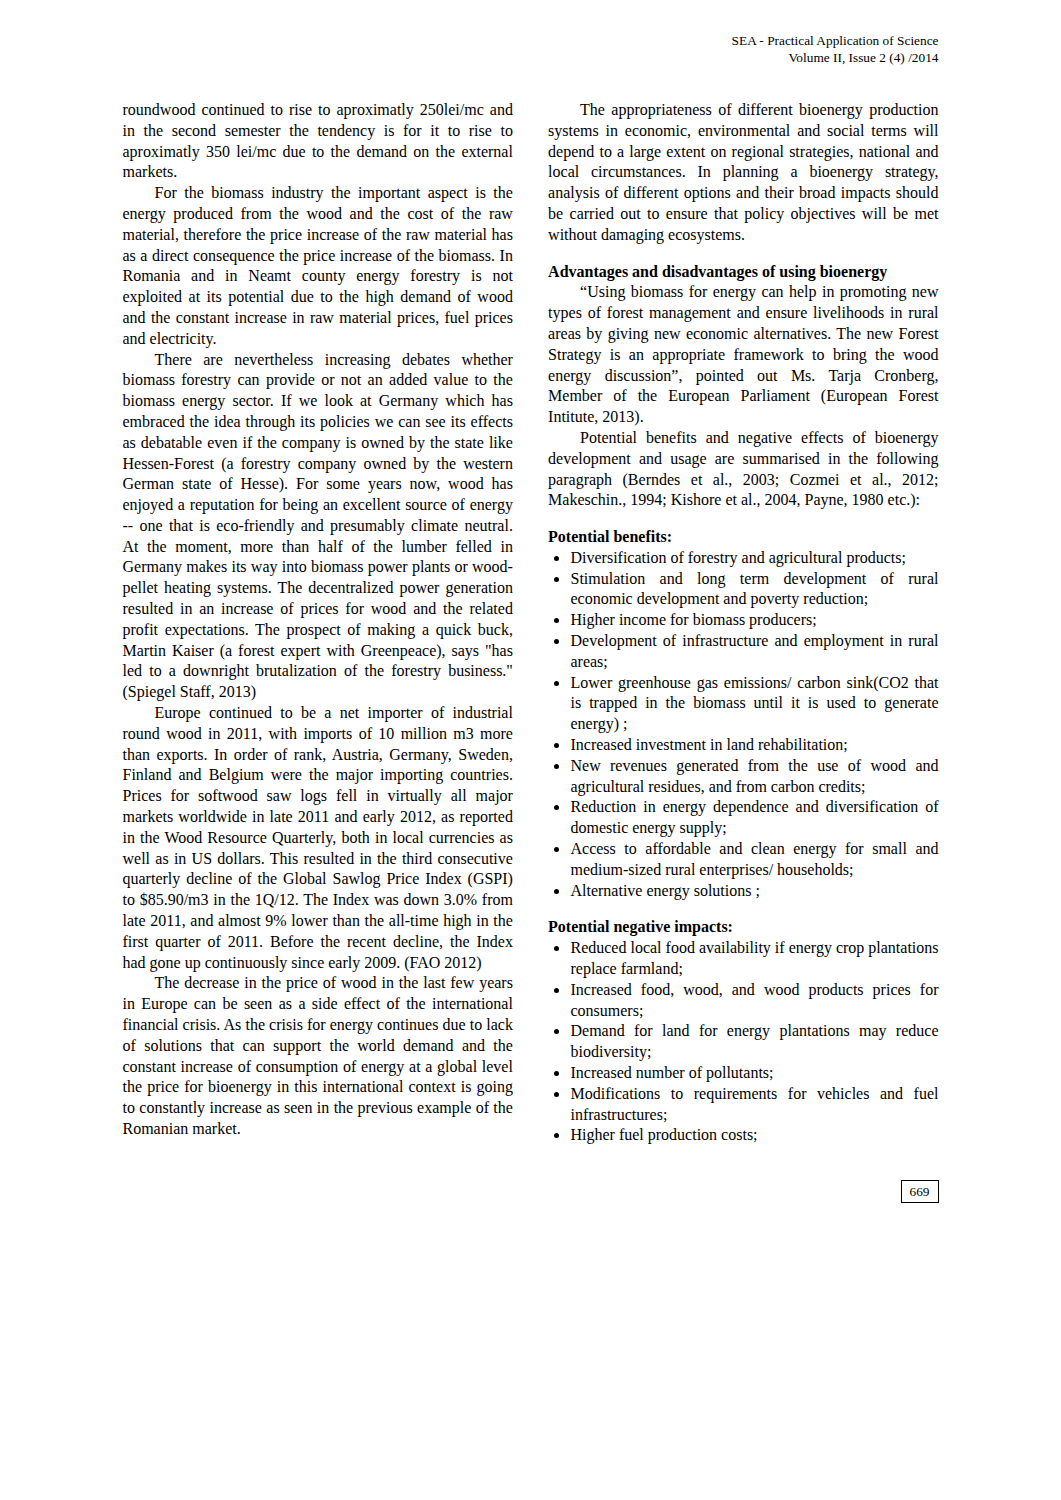SEA - Practical Application of Science
Volume II, Issue 2 (4) /2014
roundwood continued to rise to aproximatly 250lei/mc and in the second semester the tendency is for it to rise to aproximatly 350 lei/mc due to the demand on the external markets.
For the biomass industry the important aspect is the energy produced from the wood and the cost of the raw material, therefore the price increase of the raw material has as a direct consequence the price increase of the biomass. In Romania and in Neamt county energy forestry is not exploited at its potential due to the high demand of wood and the constant increase in raw material prices, fuel prices and electricity.
There are nevertheless increasing debates whether biomass forestry can provide or not an added value to the biomass energy sector. If we look at Germany which has embraced the idea through its policies we can see its effects as debatable even if the company is owned by the state like Hessen-Forest (a forestry company owned by the western German state of Hesse). For some years now, wood has enjoyed a reputation for being an excellent source of energy -- one that is eco-friendly and presumably climate neutral. At the moment, more than half of the lumber felled in Germany makes its way into biomass power plants or wood-pellet heating systems. The decentralized power generation resulted in an increase of prices for wood and the related profit expectations. The prospect of making a quick buck, Martin Kaiser (a forest expert with Greenpeace), says "has led to a downright brutalization of the forestry business." (Spiegel Staff, 2013)
Europe continued to be a net importer of industrial round wood in 2011, with imports of 10 million m3 more than exports. In order of rank, Austria, Germany, Sweden, Finland and Belgium were the major importing countries. Prices for softwood saw logs fell in virtually all major markets worldwide in late 2011 and early 2012, as reported in the Wood Resource Quarterly, both in local currencies as well as in US dollars. This resulted in the third consecutive quarterly decline of the Global Sawlog Price Index (GSPI) to $85.90/m3 in the 1Q/12. The Index was down 3.0% from late 2011, and almost 9% lower than the all-time high in the first quarter of 2011. Before the recent decline, the Index had gone up continuously since early 2009. (FAO 2012)
The decrease in the price of wood in the last few years in Europe can be seen as a side effect of the international financial crisis. As the crisis for energy continues due to lack of solutions that can support the world demand and the constant increase of consumption of energy at a global level the price for bioenergy in this international context is going to constantly increase as seen in the previous example of the Romanian market.
The appropriateness of different bioenergy production systems in economic, environmental and social terms will depend to a large extent on regional strategies, national and local circumstances. In planning a bioenergy strategy, analysis of different options and their broad impacts should be carried out to ensure that policy objectives will be met without damaging ecosystems.
Advantages and disadvantages of using bioenergy
“Using biomass for energy can help in promoting new types of forest management and ensure livelihoods in rural areas by giving new economic alternatives. The new Forest Strategy is an appropriate framework to bring the wood energy discussion”, pointed out Ms. Tarja Cronberg, Member of the European Parliament (European Forest Intitute, 2013).
Potential benefits and negative effects of bioenergy development and usage are summarised in the following paragraph (Berndes et al., 2003; Cozmei et al., 2012; Makeschin., 1994; Kishore et al., 2004, Payne, 1980 etc.):
Potential benefits:
Diversification of forestry and agricultural products;
Stimulation and long term development of rural economic development and poverty reduction;
Higher income for biomass producers;
Development of infrastructure and employment in rural areas;
Lower greenhouse gas emissions/ carbon sink(CO2 that is trapped in the biomass until it is used to generate energy) ;
Increased investment in land rehabilitation;
New revenues generated from the use of wood and agricultural residues, and from carbon credits;
Reduction in energy dependence and diversification of domestic energy supply;
Access to affordable and clean energy for small and medium-sized rural enterprises/ households;
Alternative energy solutions ;
Potential negative impacts:
Reduced local food availability if energy crop plantations replace farmland;
Increased food, wood, and wood products prices for consumers;
Demand for land for energy plantations may reduce biodiversity;
Increased number of pollutants;
Modifications to requirements for vehicles and fuel infrastructures;
Higher fuel production costs;
669